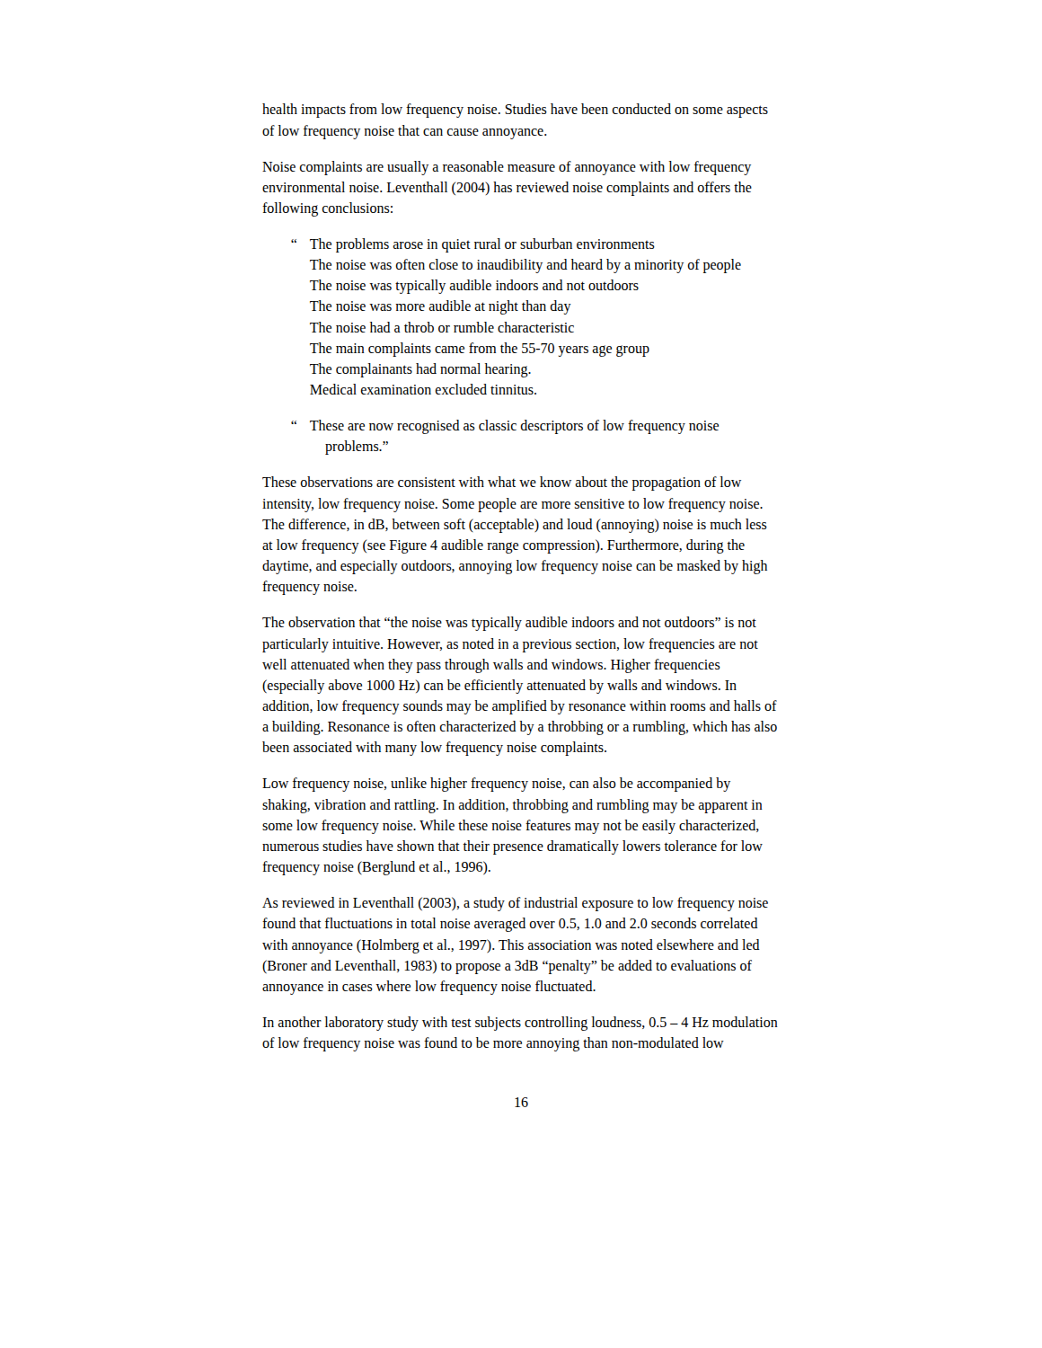health impacts from low frequency noise. Studies have been conducted on some aspects of low frequency noise that can cause annoyance.
Noise complaints are usually a reasonable measure of annoyance with low frequency environmental noise. Leventhall (2004) has reviewed noise complaints and offers the following conclusions:
“
The problems arose in quiet rural or suburban environments
The noise was often close to inaudibility and heard by a minority of people
The noise was typically audible indoors and not outdoors
The noise was more audible at night than day
The noise had a throb or rumble characteristic
The main complaints came from the 55-70 years age group
The complainants had normal hearing.
Medical examination excluded tinnitus.
“ These are now recognised as classic descriptors of low frequency noise problems.”
These observations are consistent with what we know about the propagation of low intensity, low frequency noise. Some people are more sensitive to low frequency noise. The difference, in dB, between soft (acceptable) and loud (annoying) noise is much less at low frequency (see Figure 4 audible range compression). Furthermore, during the daytime, and especially outdoors, annoying low frequency noise can be masked by high frequency noise.
The observation that “the noise was typically audible indoors and not outdoors” is not particularly intuitive. However, as noted in a previous section, low frequencies are not well attenuated when they pass through walls and windows. Higher frequencies (especially above 1000 Hz) can be efficiently attenuated by walls and windows. In addition, low frequency sounds may be amplified by resonance within rooms and halls of a building. Resonance is often characterized by a throbbing or a rumbling, which has also been associated with many low frequency noise complaints.
Low frequency noise, unlike higher frequency noise, can also be accompanied by shaking, vibration and rattling. In addition, throbbing and rumbling may be apparent in some low frequency noise. While these noise features may not be easily characterized, numerous studies have shown that their presence dramatically lowers tolerance for low frequency noise (Berglund et al., 1996).
As reviewed in Leventhall (2003), a study of industrial exposure to low frequency noise found that fluctuations in total noise averaged over 0.5, 1.0 and 2.0 seconds correlated with annoyance (Holmberg et al., 1997). This association was noted elsewhere and led (Broner and Leventhall, 1983) to propose a 3dB “penalty” be added to evaluations of annoyance in cases where low frequency noise fluctuated.
In another laboratory study with test subjects controlling loudness, 0.5 – 4 Hz modulation of low frequency noise was found to be more annoying than non-modulated low
16